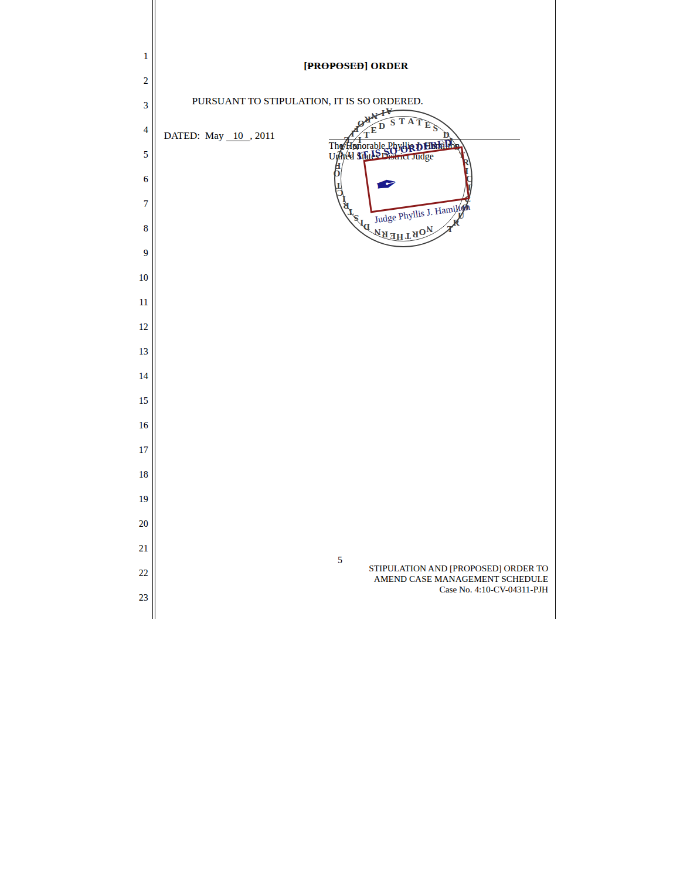1
2
3
4
5
6
7
8
9
10
11
12
13
14
15
16
17
18
19
20
21
22
23
24
25
26
27
28
[PROPOSED] ORDER
PURSUANT TO STIPULATION, IT IS SO ORDERED.
DATED: May 10, 2011
The Honorable Phyllis J. Hamilton
United States District Judge
U N I T E D S T A T E S D I S T R I C T C O U R T N O R T H E R N D I S T R I C T O F C A L I F O R N I A
IT IS SO ORDERED
✒
Judge Phyllis J. Hamilton
5
STIPULATION AND [PROPOSED] ORDER TO
AMEND CASE MANAGEMENT SCHEDULE
Case No. 4:10-CV-04311-PJH